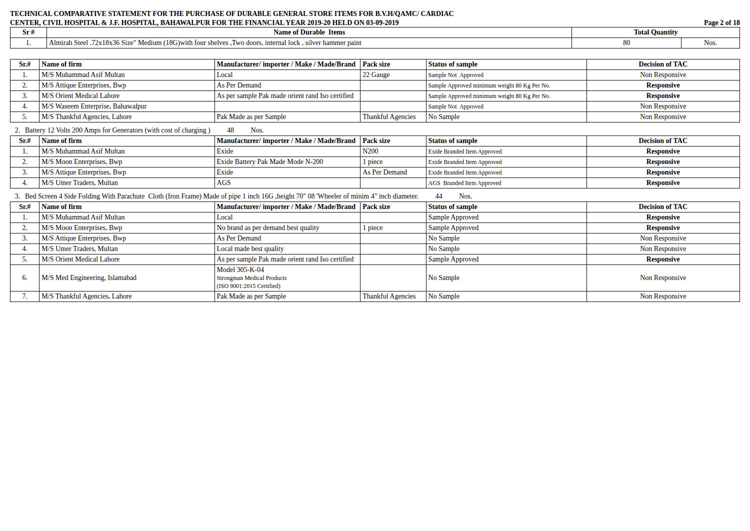TECHNICAL COMPARATIVE STATEMENT FOR THE PURCHASE OF DURABLE GENERAL STORE ITEMS FOR B.V.H/QAMC/ CARDIAC
CENTER, CIVIL HOSPITAL & J.F. HOSPITAL, BAHAWALPUR FOR THE FINANCIAL YEAR 2019-20 HELD ON 03-09-2019 Page 2 of 18
| Sr # | Name of Durable Items | Total Quantity |
| --- | --- | --- |
| 1. | Almirah Steel .72x18x36 Size" Medium (18G)with four shelves ,Two doors, internal lock , silver hammer paint | 80 | Nos. |
| Sr.# | Name of firm | Manufacturer/ importer / Make / Made/Brand | Pack size | Status of sample | Decision of TAC |
| --- | --- | --- | --- | --- | --- |
| 1. | M/S Muhammad Asif Multan | Local | 22 Gauge | Sample Not Approved | Non Responsive |
| 2. | M/S Attique Enterprises, Bwp | As Per Demand | | Sample Approved minimum weight 80 Kg Per No. | Responsive |
| 3. | M/S Orient Medical Lahore | As per sample Pak made orient rand Iso certified | | Sample Approved minimum weight 80 Kg Per No. | Responsive |
| 4. | M/S Waseem Enterprise, Bahawalpur | | | Sample Not Approved | Non Responsive |
| 5. | M/S Thankful Agencies, Lahore | Pak Made as per Sample | Thankful Agencies | No Sample | Non Responsive |
2. Battery 12 Volts 200 Amps for Generators (with cost of charging ) 48 Nos.
| Sr.# | Name of firm | Manufacturer/ importer / Make / Made/Brand | Pack size | Status of sample | Decision of TAC |
| --- | --- | --- | --- | --- | --- |
| 1. | M/S Muhammad Asif Multan | Exide | N200 | Exide Branded Item Approved | Responsive |
| 2. | M/S Moon Enterprises, Bwp | Exide Battery Pak Made Mode N-200 | 1 piece | Exide Branded Item Approved | Responsive |
| 3. | M/S Attique Enterprises, Bwp | Exide | As Per Demand | Exide Branded Item Approved | Responsive |
| 4. | M/S Umer Traders, Multan | AGS | | AGS Branded Item Approved | Responsive |
3. Bed Screen 4 Side Folding With Parachute Cloth (Iron Frame) Made of pipe 1 inch 16G ,height 70" 08 'Wheeler of minim 4" inch diameter. 44 Nos.
| Sr.# | Name of firm | Manufacturer/ importer / Make / Made/Brand | Pack size | Status of sample | Decision of TAC |
| --- | --- | --- | --- | --- | --- |
| 1. | M/S Muhammad Asif Multan | Local | | Sample Approved | Responsive |
| 2. | M/S Moon Enterprises, Bwp | No brand as per demand best quality | 1 piece | Sample Approved | Responsive |
| 3. | M/S Attique Enterprises, Bwp | As Per Demand | | No Sample | Non Responsive |
| 4. | M/S Umer Traders, Multan | Local made best quality | | No Sample | Non Responsive |
| 5. | M/S Orient Medical Lahore | As per sample Pak made orient rand Iso certified | | Sample Approved | Responsive |
| 6. | M/S Med Engineering, Islamabad | Model 305-K-04 Strongman Medical Products (ISO 9001:2015 Certified) | | No Sample | Non Responsive |
| 7. | M/S Thankful Agencies, Lahore | Pak Made as per Sample | Thankful Agencies | No Sample | Non Responsive |